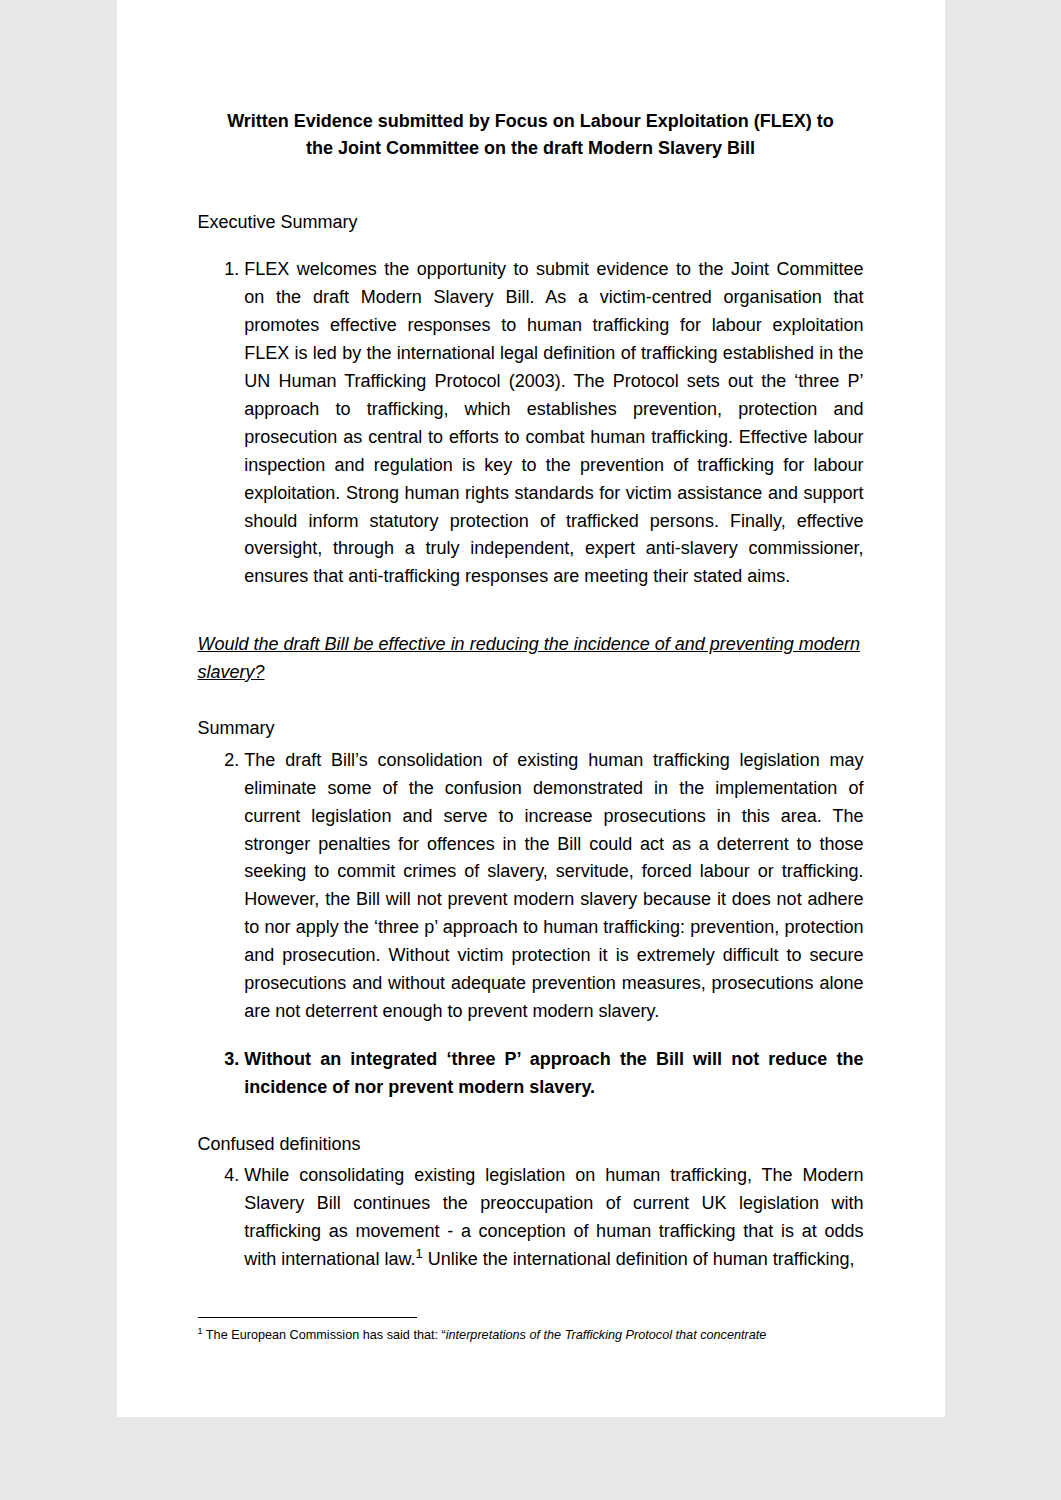Written Evidence submitted by Focus on Labour Exploitation (FLEX) to the Joint Committee on the draft Modern Slavery Bill
Executive Summary
FLEX welcomes the opportunity to submit evidence to the Joint Committee on the draft Modern Slavery Bill. As a victim-centred organisation that promotes effective responses to human trafficking for labour exploitation FLEX is led by the international legal definition of trafficking established in the UN Human Trafficking Protocol (2003). The Protocol sets out the ‘three P’ approach to trafficking, which establishes prevention, protection and prosecution as central to efforts to combat human trafficking. Effective labour inspection and regulation is key to the prevention of trafficking for labour exploitation. Strong human rights standards for victim assistance and support should inform statutory protection of trafficked persons. Finally, effective oversight, through a truly independent, expert anti-slavery commissioner, ensures that anti-trafficking responses are meeting their stated aims.
Would the draft Bill be effective in reducing the incidence of and preventing modern slavery?
Summary
The draft Bill’s consolidation of existing human trafficking legislation may eliminate some of the confusion demonstrated in the implementation of current legislation and serve to increase prosecutions in this area. The stronger penalties for offences in the Bill could act as a deterrent to those seeking to commit crimes of slavery, servitude, forced labour or trafficking. However, the Bill will not prevent modern slavery because it does not adhere to nor apply the ‘three p’ approach to human trafficking: prevention, protection and prosecution. Without victim protection it is extremely difficult to secure prosecutions and without adequate prevention measures, prosecutions alone are not deterrent enough to prevent modern slavery.
Without an integrated ‘three P’ approach the Bill will not reduce the incidence of nor prevent modern slavery.
Confused definitions
While consolidating existing legislation on human trafficking, The Modern Slavery Bill continues the preoccupation of current UK legislation with trafficking as movement - a conception of human trafficking that is at odds with international law.1 Unlike the international definition of human trafficking,
1 The European Commission has said that: “interpretations of the Trafficking Protocol that concentrate